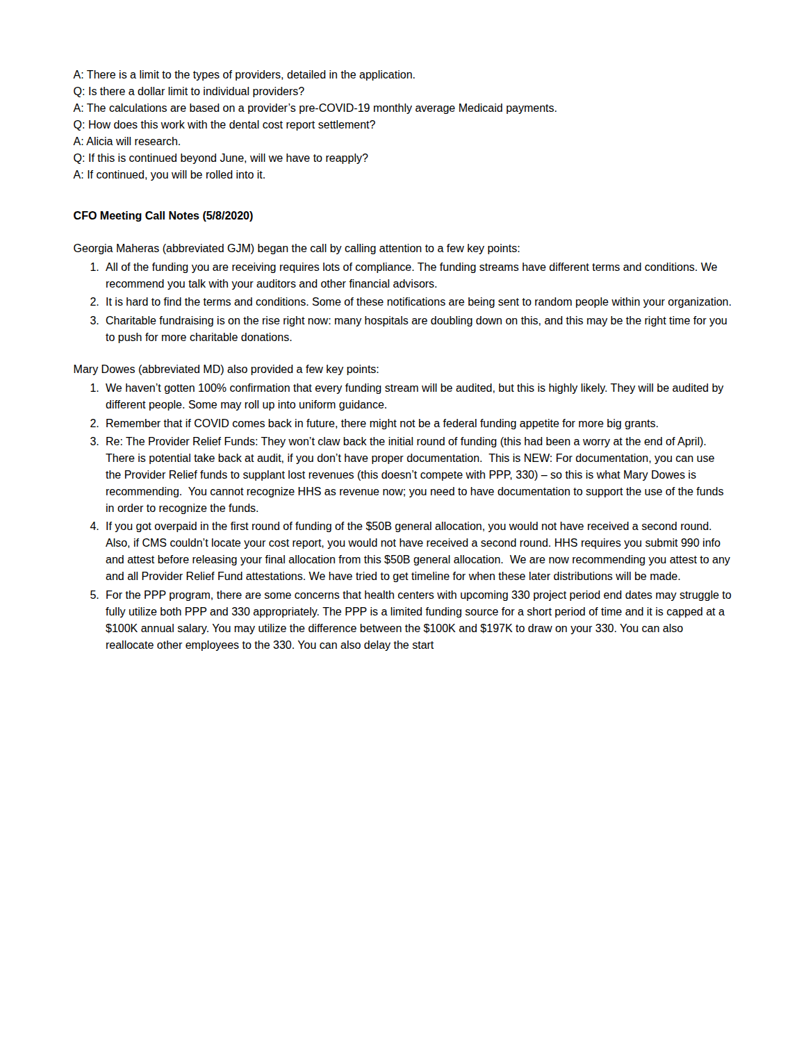A: There is a limit to the types of providers, detailed in the application.
Q: Is there a dollar limit to individual providers?
A: The calculations are based on a provider’s pre-COVID-19 monthly average Medicaid payments.
Q: How does this work with the dental cost report settlement?
A: Alicia will research.
Q: If this is continued beyond June, will we have to reapply?
A: If continued, you will be rolled into it.
CFO Meeting Call Notes (5/8/2020)
Georgia Maheras (abbreviated GJM) began the call by calling attention to a few key points:
All of the funding you are receiving requires lots of compliance. The funding streams have different terms and conditions. We recommend you talk with your auditors and other financial advisors.
It is hard to find the terms and conditions. Some of these notifications are being sent to random people within your organization.
Charitable fundraising is on the rise right now: many hospitals are doubling down on this, and this may be the right time for you to push for more charitable donations.
Mary Dowes (abbreviated MD) also provided a few key points:
We haven’t gotten 100% confirmation that every funding stream will be audited, but this is highly likely. They will be audited by different people. Some may roll up into uniform guidance.
Remember that if COVID comes back in future, there might not be a federal funding appetite for more big grants.
Re: The Provider Relief Funds: They won’t claw back the initial round of funding (this had been a worry at the end of April). There is potential take back at audit, if you don’t have proper documentation. This is NEW: For documentation, you can use the Provider Relief funds to supplant lost revenues (this doesn’t compete with PPP, 330) – so this is what Mary Dowes is recommending. You cannot recognize HHS as revenue now; you need to have documentation to support the use of the funds in order to recognize the funds.
If you got overpaid in the first round of funding of the $50B general allocation, you would not have received a second round. Also, if CMS couldn’t locate your cost report, you would not have received a second round. HHS requires you submit 990 info and attest before releasing your final allocation from this $50B general allocation. We are now recommending you attest to any and all Provider Relief Fund attestations. We have tried to get timeline for when these later distributions will be made.
For the PPP program, there are some concerns that health centers with upcoming 330 project period end dates may struggle to fully utilize both PPP and 330 appropriately. The PPP is a limited funding source for a short period of time and it is capped at a $100K annual salary. You may utilize the difference between the $100K and $197K to draw on your 330. You can also reallocate other employees to the 330. You can also delay the start